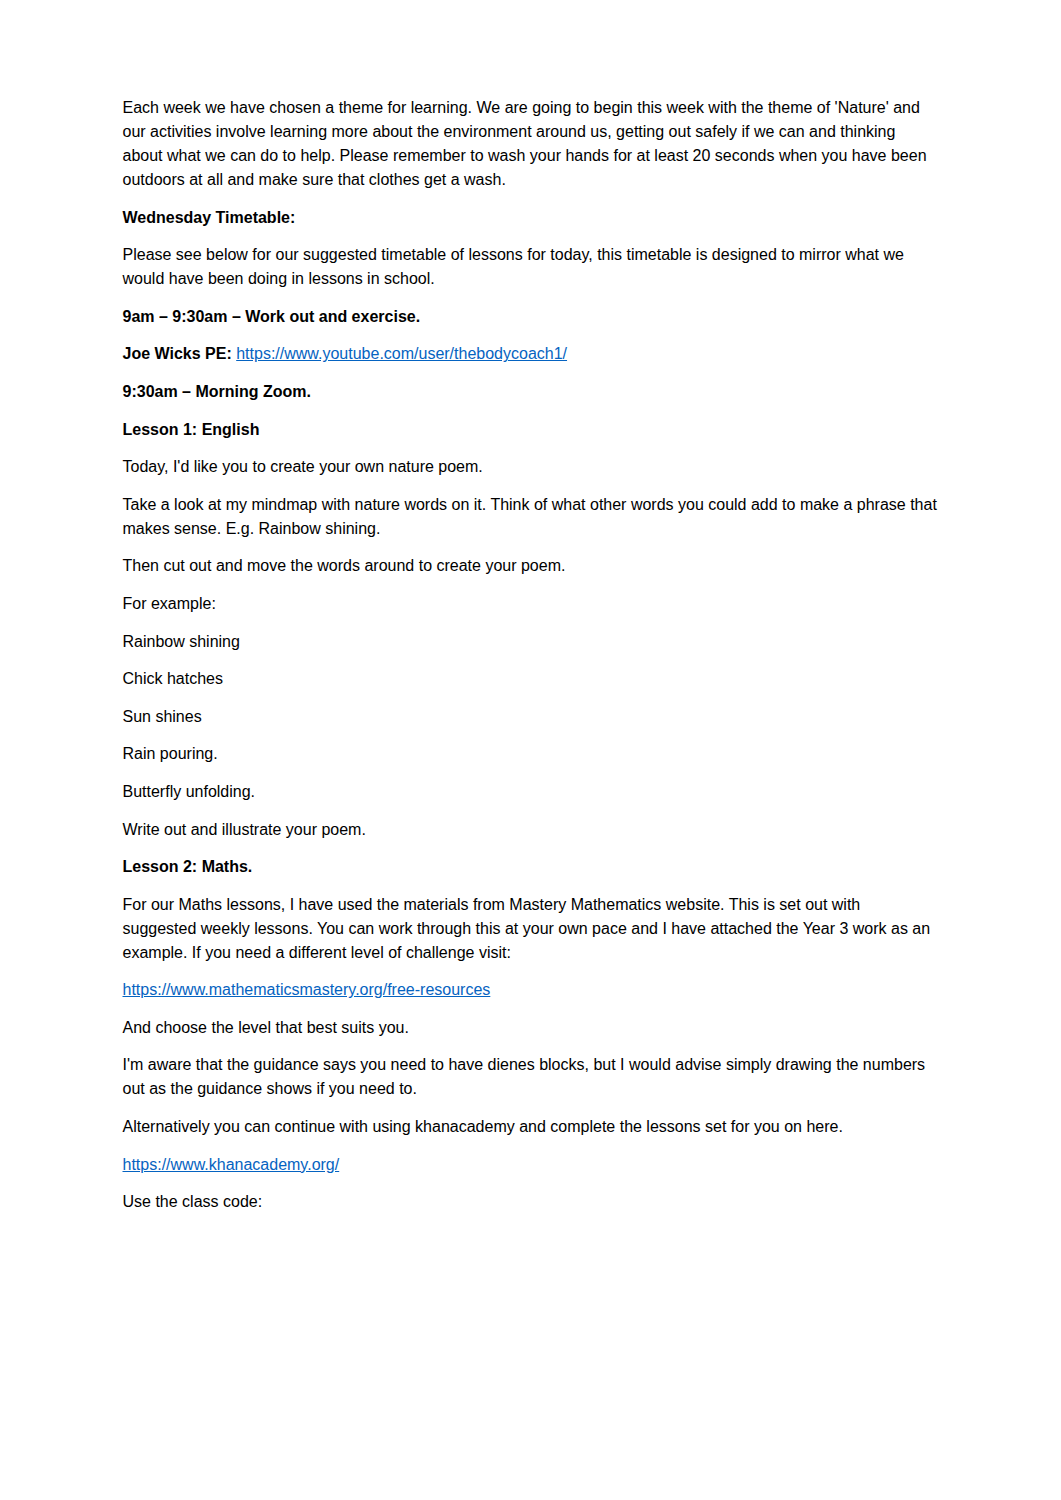Each week we have chosen a theme for learning. We are going to begin this week with the theme of 'Nature' and our activities involve learning more about the environment around us, getting out safely if we can and thinking about what we can do to help. Please remember to wash your hands for at least 20 seconds when you have been outdoors at all and make sure that clothes get a wash.
Wednesday Timetable:
Please see below for our suggested timetable of lessons for today, this timetable is designed to mirror what we would have been doing in lessons in school.
9am – 9:30am – Work out and exercise.
Joe Wicks PE: https://www.youtube.com/user/thebodycoach1/
9:30am – Morning Zoom.
Lesson 1: English
Today, I'd like you to create your own nature poem.
Take a look at my mindmap with nature words on it. Think of what other words you could add to make a phrase that makes sense. E.g. Rainbow shining.
Then cut out and move the words around to create your poem.
For example:
Rainbow shining
Chick hatches
Sun shines
Rain pouring.
Butterfly unfolding.
Write out and illustrate your poem.
Lesson 2: Maths.
For our Maths lessons, I have used the materials from Mastery Mathematics website. This is set out with suggested weekly lessons. You can work through this at your own pace and I have attached the Year 3 work as an example. If you need a different level of challenge visit:
https://www.mathematicsmastery.org/free-resources
And choose the level that best suits you.
I'm aware that the guidance says you need to have dienes blocks, but I would advise simply drawing the numbers out as the guidance shows if you need to.
Alternatively you can continue with using khanacademy and complete the lessons set for you on here.
https://www.khanacademy.org/
Use the class code: